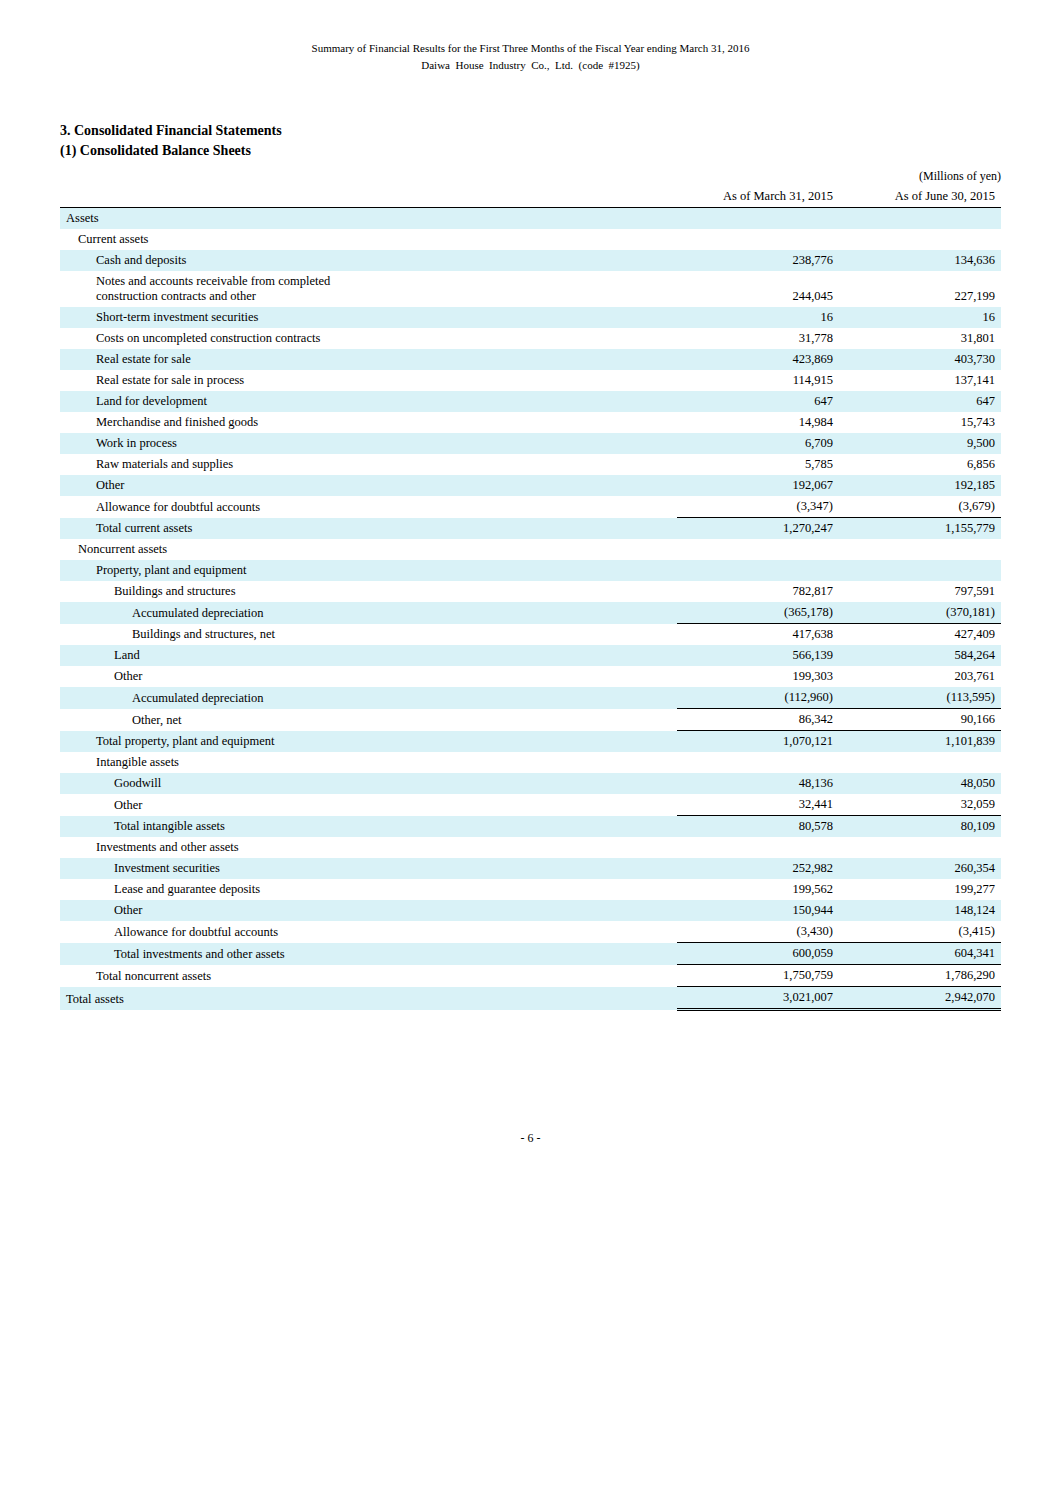Summary of Financial Results for the First Three Months of the Fiscal Year ending March 31, 2016
Daiwa House Industry Co., Ltd. (code #1925)
3. Consolidated Financial Statements
(1) Consolidated Balance Sheets
(Millions of yen)
| | As of March 31, 2015 | As of June 30, 2015 |
| --- | --- | --- |
| Assets | | |
| Current assets | | |
| Cash and deposits | 238,776 | 134,636 |
| Notes and accounts receivable from completed construction contracts and other | 244,045 | 227,199 |
| Short-term investment securities | 16 | 16 |
| Costs on uncompleted construction contracts | 31,778 | 31,801 |
| Real estate for sale | 423,869 | 403,730 |
| Real estate for sale in process | 114,915 | 137,141 |
| Land for development | 647 | 647 |
| Merchandise and finished goods | 14,984 | 15,743 |
| Work in process | 6,709 | 9,500 |
| Raw materials and supplies | 5,785 | 6,856 |
| Other | 192,067 | 192,185 |
| Allowance for doubtful accounts | (3,347) | (3,679) |
| Total current assets | 1,270,247 | 1,155,779 |
| Noncurrent assets | | |
| Property, plant and equipment | | |
| Buildings and structures | 782,817 | 797,591 |
| Accumulated depreciation | (365,178) | (370,181) |
| Buildings and structures, net | 417,638 | 427,409 |
| Land | 566,139 | 584,264 |
| Other | 199,303 | 203,761 |
| Accumulated depreciation | (112,960) | (113,595) |
| Other, net | 86,342 | 90,166 |
| Total property, plant and equipment | 1,070,121 | 1,101,839 |
| Intangible assets | | |
| Goodwill | 48,136 | 48,050 |
| Other | 32,441 | 32,059 |
| Total intangible assets | 80,578 | 80,109 |
| Investments and other assets | | |
| Investment securities | 252,982 | 260,354 |
| Lease and guarantee deposits | 199,562 | 199,277 |
| Other | 150,944 | 148,124 |
| Allowance for doubtful accounts | (3,430) | (3,415) |
| Total investments and other assets | 600,059 | 604,341 |
| Total noncurrent assets | 1,750,759 | 1,786,290 |
| Total assets | 3,021,007 | 2,942,070 |
- 6 -